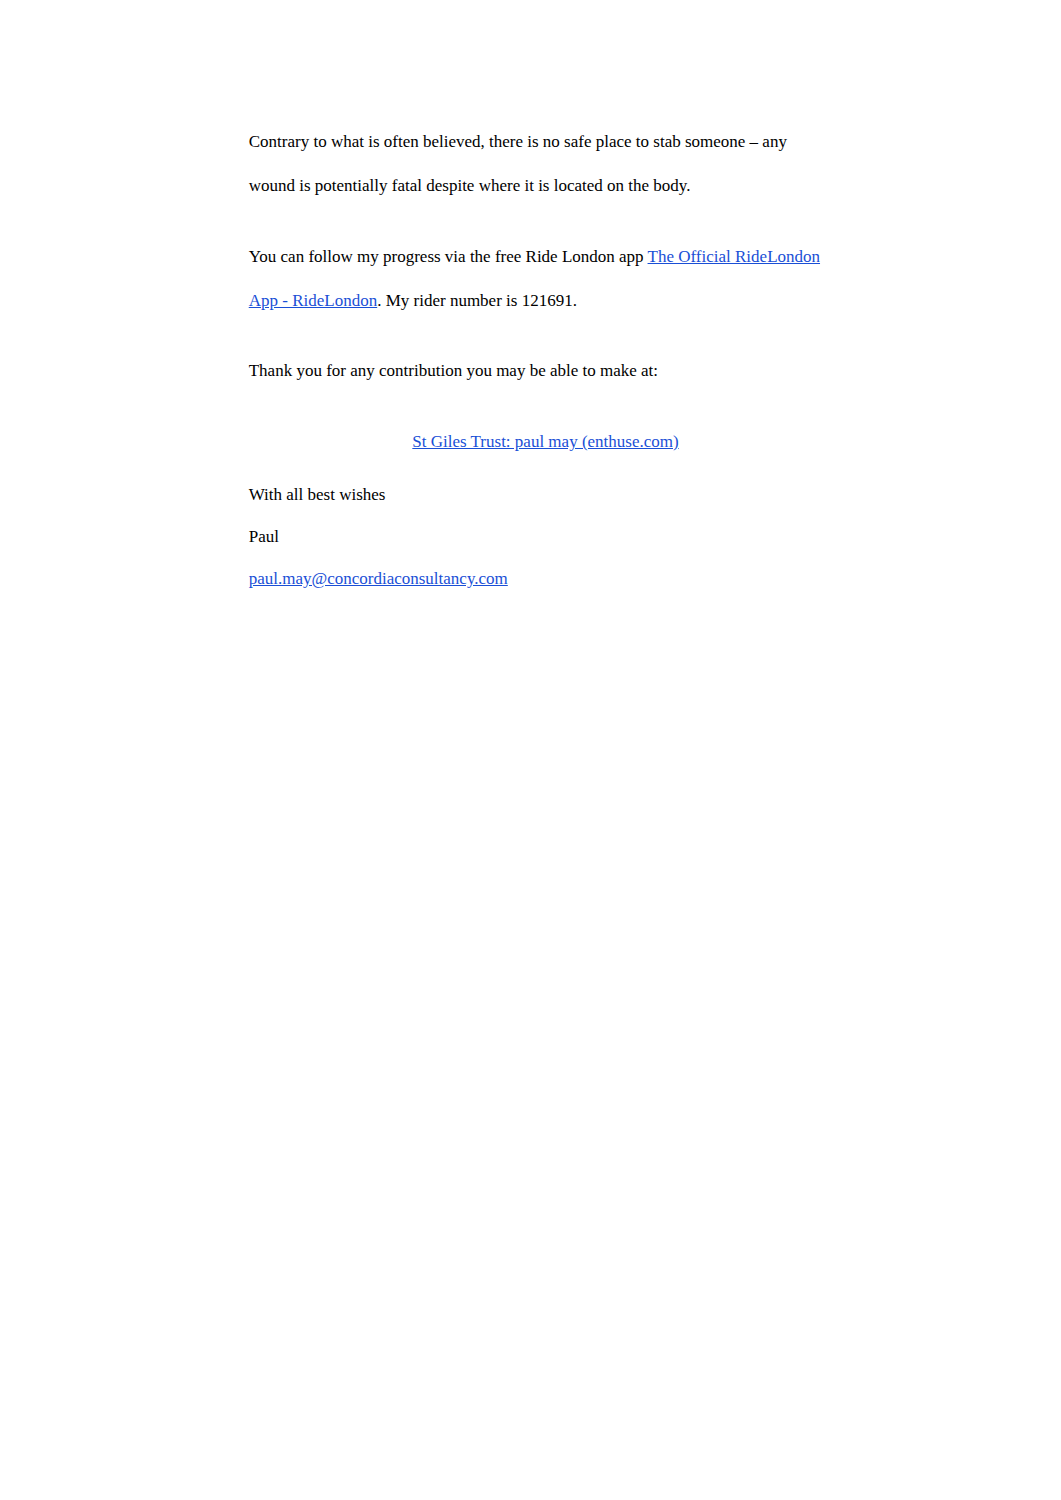Contrary to what is often believed, there is no safe place to stab someone – any wound is potentially fatal despite where it is located on the body.
You can follow my progress via the free Ride London app The Official RideLondon App - RideLondon. My rider number is 121691.
Thank you for any contribution you may be able to make at:
St Giles Trust: paul may (enthuse.com)
With all best wishes
Paul
paul.may@concordiaconsultancy.com